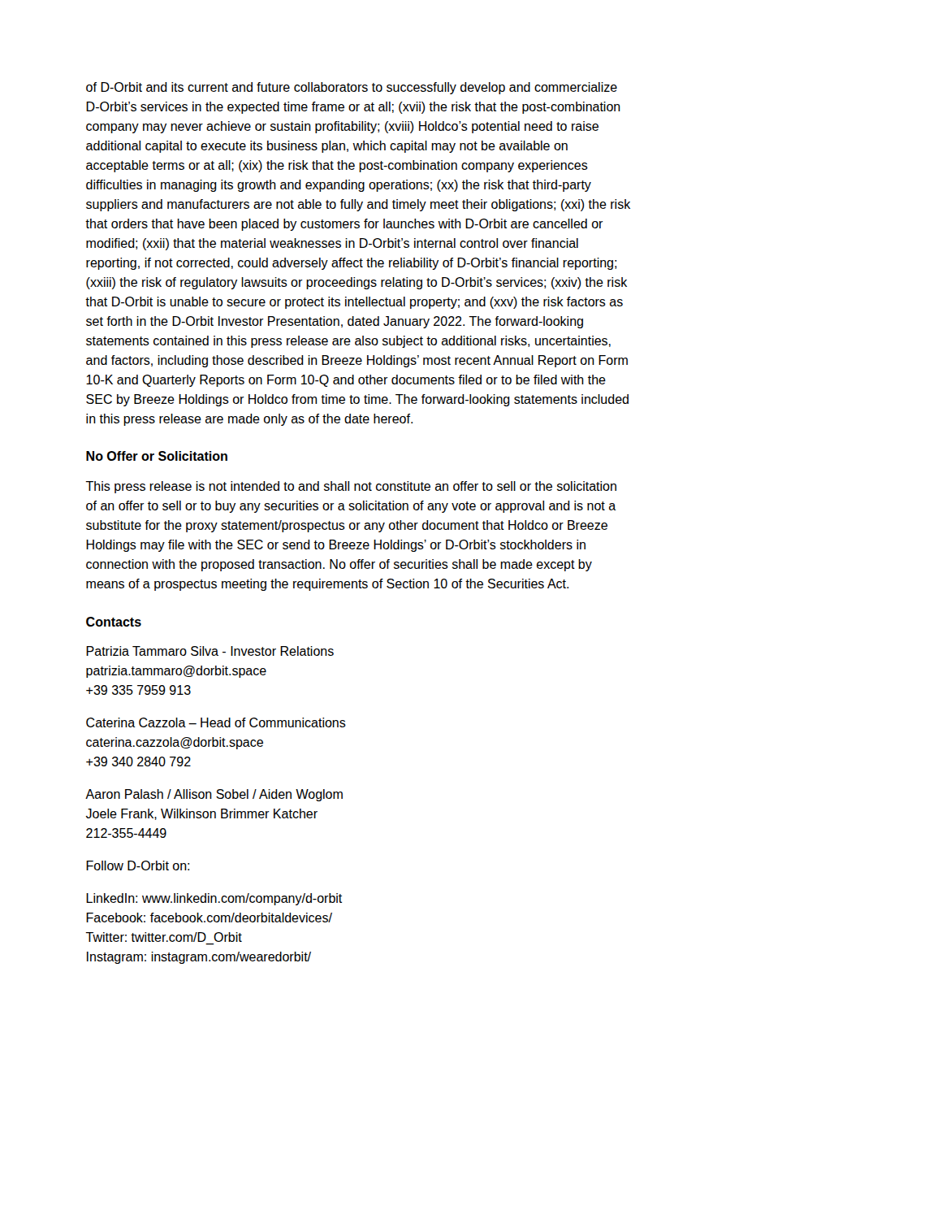of D-Orbit and its current and future collaborators to successfully develop and commercialize D-Orbit’s services in the expected time frame or at all; (xvii) the risk that the post-combination company may never achieve or sustain profitability; (xviii) Holdco’s potential need to raise additional capital to execute its business plan, which capital may not be available on acceptable terms or at all; (xix) the risk that the post-combination company experiences difficulties in managing its growth and expanding operations; (xx) the risk that third-party suppliers and manufacturers are not able to fully and timely meet their obligations; (xxi) the risk that orders that have been placed by customers for launches with D-Orbit are cancelled or modified; (xxii) that the material weaknesses in D-Orbit’s internal control over financial reporting, if not corrected, could adversely affect the reliability of D-Orbit’s financial reporting; (xxiii) the risk of regulatory lawsuits or proceedings relating to D-Orbit’s services; (xxiv) the risk that D-Orbit is unable to secure or protect its intellectual property; and (xxv) the risk factors as set forth in the D-Orbit Investor Presentation, dated January 2022. The forward-looking statements contained in this press release are also subject to additional risks, uncertainties, and factors, including those described in Breeze Holdings’ most recent Annual Report on Form 10-K and Quarterly Reports on Form 10-Q and other documents filed or to be filed with the SEC by Breeze Holdings or Holdco from time to time. The forward-looking statements included in this press release are made only as of the date hereof.
No Offer or Solicitation
This press release is not intended to and shall not constitute an offer to sell or the solicitation of an offer to sell or to buy any securities or a solicitation of any vote or approval and is not a substitute for the proxy statement/prospectus or any other document that Holdco or Breeze Holdings may file with the SEC or send to Breeze Holdings’ or D-Orbit’s stockholders in connection with the proposed transaction. No offer of securities shall be made except by means of a prospectus meeting the requirements of Section 10 of the Securities Act.
Contacts
Patrizia Tammaro Silva - Investor Relations
patrizia.tammaro@dorbit.space
+39 335 7959 913
Caterina Cazzola – Head of Communications
caterina.cazzola@dorbit.space
+39 340 2840 792
Aaron Palash / Allison Sobel / Aiden Woglom
Joele Frank, Wilkinson Brimmer Katcher
212-355-4449
Follow D-Orbit on:
LinkedIn: www.linkedin.com/company/d-orbit
Facebook: facebook.com/deorbitaldevices/
Twitter: twitter.com/D_Orbit
Instagram: instagram.com/wearedorbit/